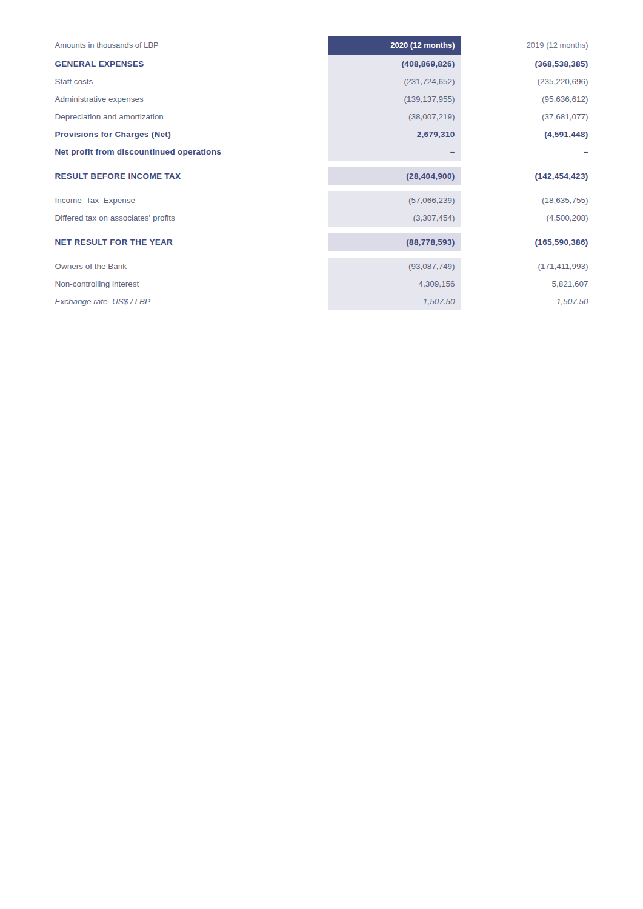| Amounts in thousands of LBP | 2020 (12 months) | 2019 (12 months) |
| --- | --- | --- |
| GENERAL EXPENSES | (408,869,826) | (368,538,385) |
| Staff costs | (231,724,652) | (235,220,696) |
| Administrative expenses | (139,137,955) | (95,636,612) |
| Depreciation and amortization | (38,007,219) | (37,681,077) |
| Provisions for Charges (Net) | 2,679,310 | (4,591,448) |
| Net profit from discountinued operations | – | – |
| RESULT BEFORE INCOME TAX | (28,404,900) | (142,454,423) |
| Income Tax Expense | (57,066,239) | (18,635,755) |
| Differed tax on associates' profits | (3,307,454) | (4,500,208) |
| NET RESULT FOR THE YEAR | (88,778,593) | (165,590,386) |
| Owners of the Bank | (93,087,749) | (171,411,993) |
| Non-controlling interest | 4,309,156 | 5,821,607 |
| Exchange rate US$ / LBP | 1,507.50 | 1,507.50 |